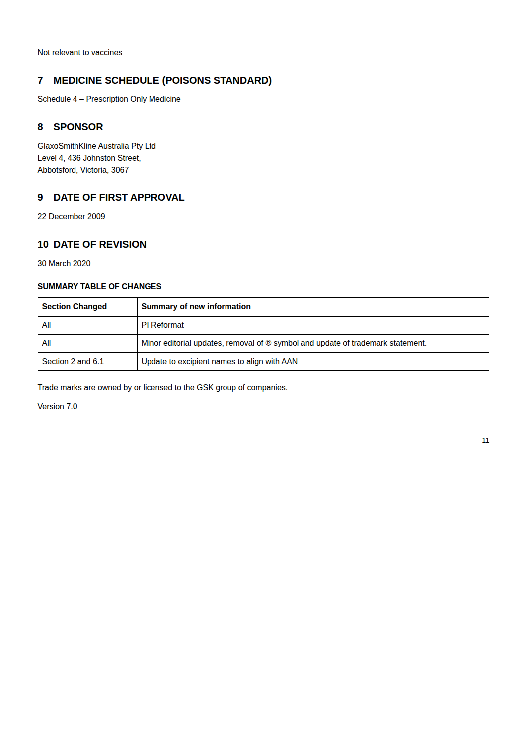Not relevant to vaccines
7 MEDICINE SCHEDULE (POISONS STANDARD)
Schedule 4 – Prescription Only Medicine
8 SPONSOR
GlaxoSmithKline Australia Pty Ltd
Level 4, 436 Johnston Street,
Abbotsford, Victoria, 3067
9 DATE OF FIRST APPROVAL
22 December 2009
10 DATE OF REVISION
30 March 2020
SUMMARY TABLE OF CHANGES
| Section Changed | Summary of new information |
| --- | --- |
| All | PI Reformat |
| All | Minor editorial updates, removal of ® symbol and update of trademark statement. |
| Section 2 and 6.1 | Update to excipient names to align with AAN |
Trade marks are owned by or licensed to the GSK group of companies.
Version 7.0
11